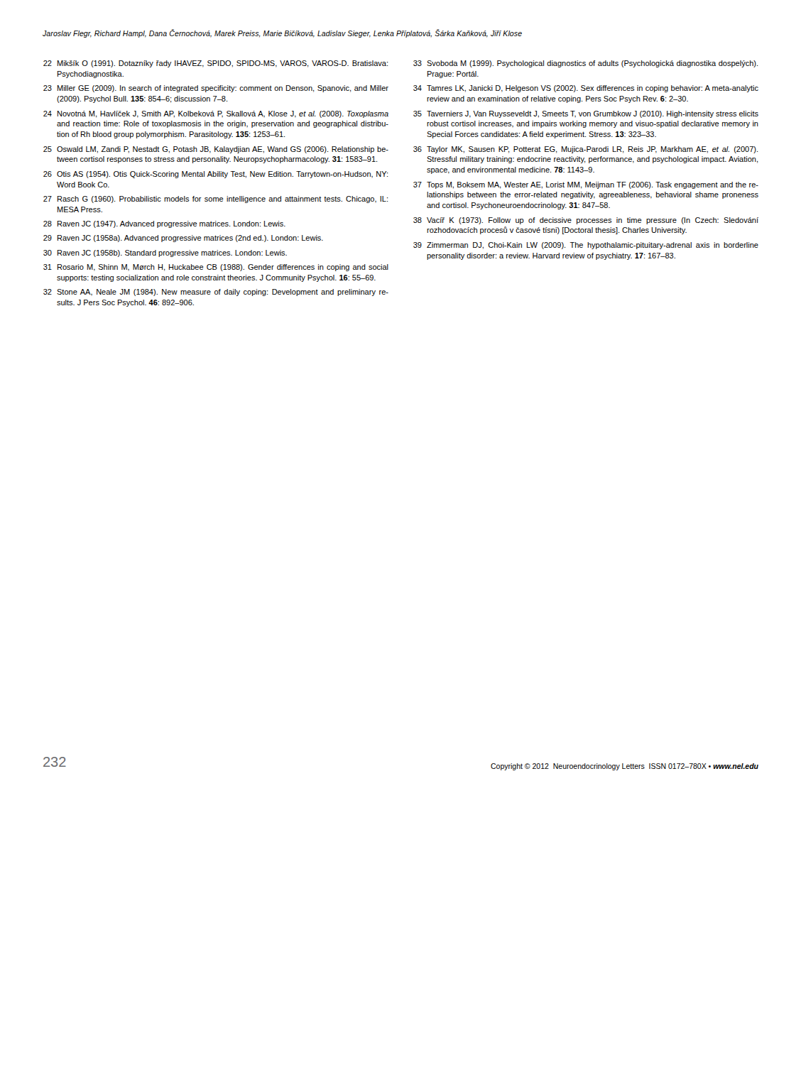Jaroslav Flegr, Richard Hampl, Dana Černochová, Marek Preiss, Marie Bičíková, Ladislav Sieger, Lenka Příplatová, Šárka Kaňková, Jiří Klose
22 Mikšík O (1991). Dotazníky řady IHAVEZ, SPIDO, SPIDO-MS, VAROS, VAROS-D. Bratislava: Psychodiagnostika.
23 Miller GE (2009). In search of integrated specificity: comment on Denson, Spanovic, and Miller (2009). Psychol Bull. 135: 854–6; discussion 7–8.
24 Novotná M, Havlíček J, Smith AP, Kolbeková P, Skallová A, Klose J, et al. (2008). Toxoplasma and reaction time: Role of toxoplasmosis in the origin, preservation and geographical distribution of Rh blood group polymorphism. Parasitology. 135: 1253–61.
25 Oswald LM, Zandi P, Nestadt G, Potash JB, Kalaydjian AE, Wand GS (2006). Relationship between cortisol responses to stress and personality. Neuropsychopharmacology. 31: 1583–91.
26 Otis AS (1954). Otis Quick-Scoring Mental Ability Test, New Edition. Tarrytown-on-Hudson, NY: Word Book Co.
27 Rasch G (1960). Probabilistic models for some intelligence and attainment tests. Chicago, IL: MESA Press.
28 Raven JC (1947). Advanced progressive matrices. London: Lewis.
29 Raven JC (1958a). Advanced progressive matrices (2nd ed.). London: Lewis.
30 Raven JC (1958b). Standard progressive matrices. London: Lewis.
31 Rosario M, Shinn M, Mørch H, Huckabee CB (1988). Gender differences in coping and social supports: testing socialization and role constraint theories. J Community Psychol. 16: 55–69.
32 Stone AA, Neale JM (1984). New measure of daily coping: Development and preliminary results. J Pers Soc Psychol. 46: 892–906.
33 Svoboda M (1999). Psychological diagnostics of adults (Psychologická diagnostika dospelých). Prague: Portál.
34 Tamres LK, Janicki D, Helgeson VS (2002). Sex differences in coping behavior: A meta-analytic review and an examination of relative coping. Pers Soc Psych Rev. 6: 2–30.
35 Taverniers J, Van Ruysseveldt J, Smeets T, von Grumbkow J (2010). High-intensity stress elicits robust cortisol increases, and impairs working memory and visuo-spatial declarative memory in Special Forces candidates: A field experiment. Stress. 13: 323–33.
36 Taylor MK, Sausen KP, Potterat EG, Mujica-Parodi LR, Reis JP, Markham AE, et al. (2007). Stressful military training: endocrine reactivity, performance, and psychological impact. Aviation, space, and environmental medicine. 78: 1143–9.
37 Tops M, Boksem MA, Wester AE, Lorist MM, Meijman TF (2006). Task engagement and the relationships between the error-related negativity, agreeableness, behavioral shame proneness and cortisol. Psychoneuroendocrinology. 31: 847–58.
38 Vacíř K (1973). Follow up of decissive processes in time pressure (In Czech: Sledování rozhodovacích procesů v časové tísni) [Doctoral thesis]. Charles University.
39 Zimmerman DJ, Choi-Kain LW (2009). The hypothalamic-pituitary-adrenal axis in borderline personality disorder: a review. Harvard review of psychiatry. 17: 167–83.
232
Copyright © 2012 Neuroendocrinology Letters ISSN 0172–780X • www.nel.edu